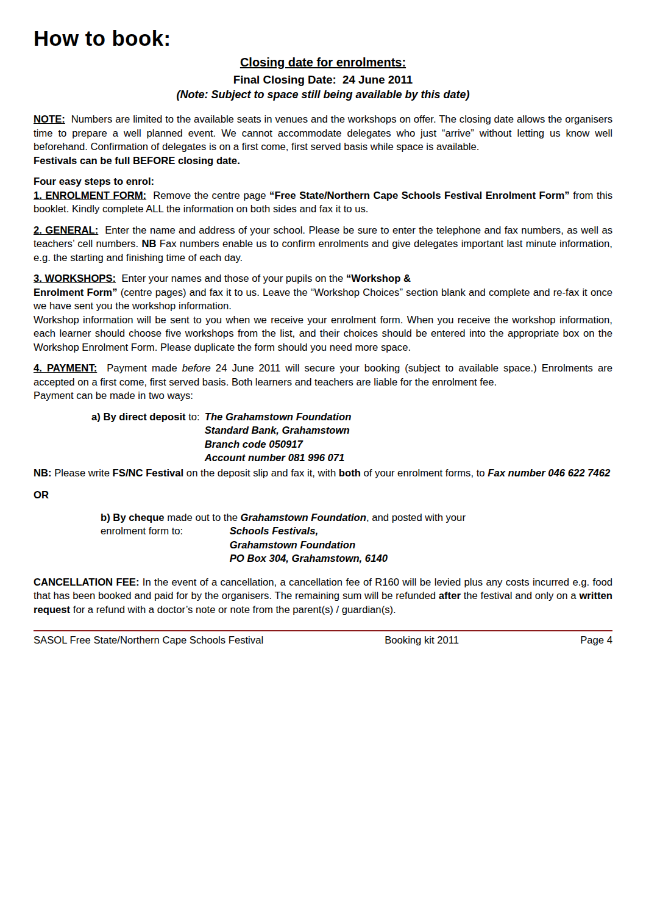How to book:
Closing date for enrolments:
Final Closing Date: 24 June 2011
(Note: Subject to space still being available by this date)
NOTE: Numbers are limited to the available seats in venues and the workshops on offer. The closing date allows the organisers time to prepare a well planned event. We cannot accommodate delegates who just “arrive” without letting us know well beforehand. Confirmation of delegates is on a first come, first served basis while space is available.
Festivals can be full BEFORE closing date.
Four easy steps to enrol:
1. ENROLMENT FORM: Remove the centre page “Free State/Northern Cape Schools Festival Enrolment Form” from this booklet. Kindly complete ALL the information on both sides and fax it to us.
2. GENERAL: Enter the name and address of your school. Please be sure to enter the telephone and fax numbers, as well as teachers’ cell numbers. NB Fax numbers enable us to confirm enrolments and give delegates important last minute information, e.g. the starting and finishing time of each day.
3. WORKSHOPS: Enter your names and those of your pupils on the “Workshop &
Enrolment Form” (centre pages) and fax it to us. Leave the “Workshop Choices” section blank and complete and re-fax it once we have sent you the workshop information.
Workshop information will be sent to you when we receive your enrolment form. When you receive the workshop information, each learner should choose five workshops from the list, and their choices should be entered into the appropriate box on the Workshop Enrolment Form. Please duplicate the form should you need more space.
4. PAYMENT: Payment made before 24 June 2011 will secure your booking (subject to available space.) Enrolments are accepted on a first come, first served basis. Both learners and teachers are liable for the enrolment fee.
Payment can be made in two ways:
| a) By direct deposit to: | The Grahamstown Foundation |
| | Standard Bank, Grahamstown |
| | Branch code 050917 |
| | Account number 081 996 071 |
NB: Please write FS/NC Festival on the deposit slip and fax it, with both of your enrolment forms, to Fax number 046 622 7462
OR
| b) By cheque made out to the Grahamstown Foundation , and posted with your |
| enrolment form to: | Schools Festivals, |
| | Grahamstown Foundation |
| | PO Box 304, Grahamstown, 6140 |
CANCELLATION FEE: In the event of a cancellation, a cancellation fee of R160 will be levied plus any costs incurred e.g. food that has been booked and paid for by the organisers. The remaining sum will be refunded after the festival and only on a written request for a refund with a doctor’s note or note from the parent(s) / guardian(s).
SASOL Free State/Northern Cape Schools Festival Booking kit 2011 Page 4